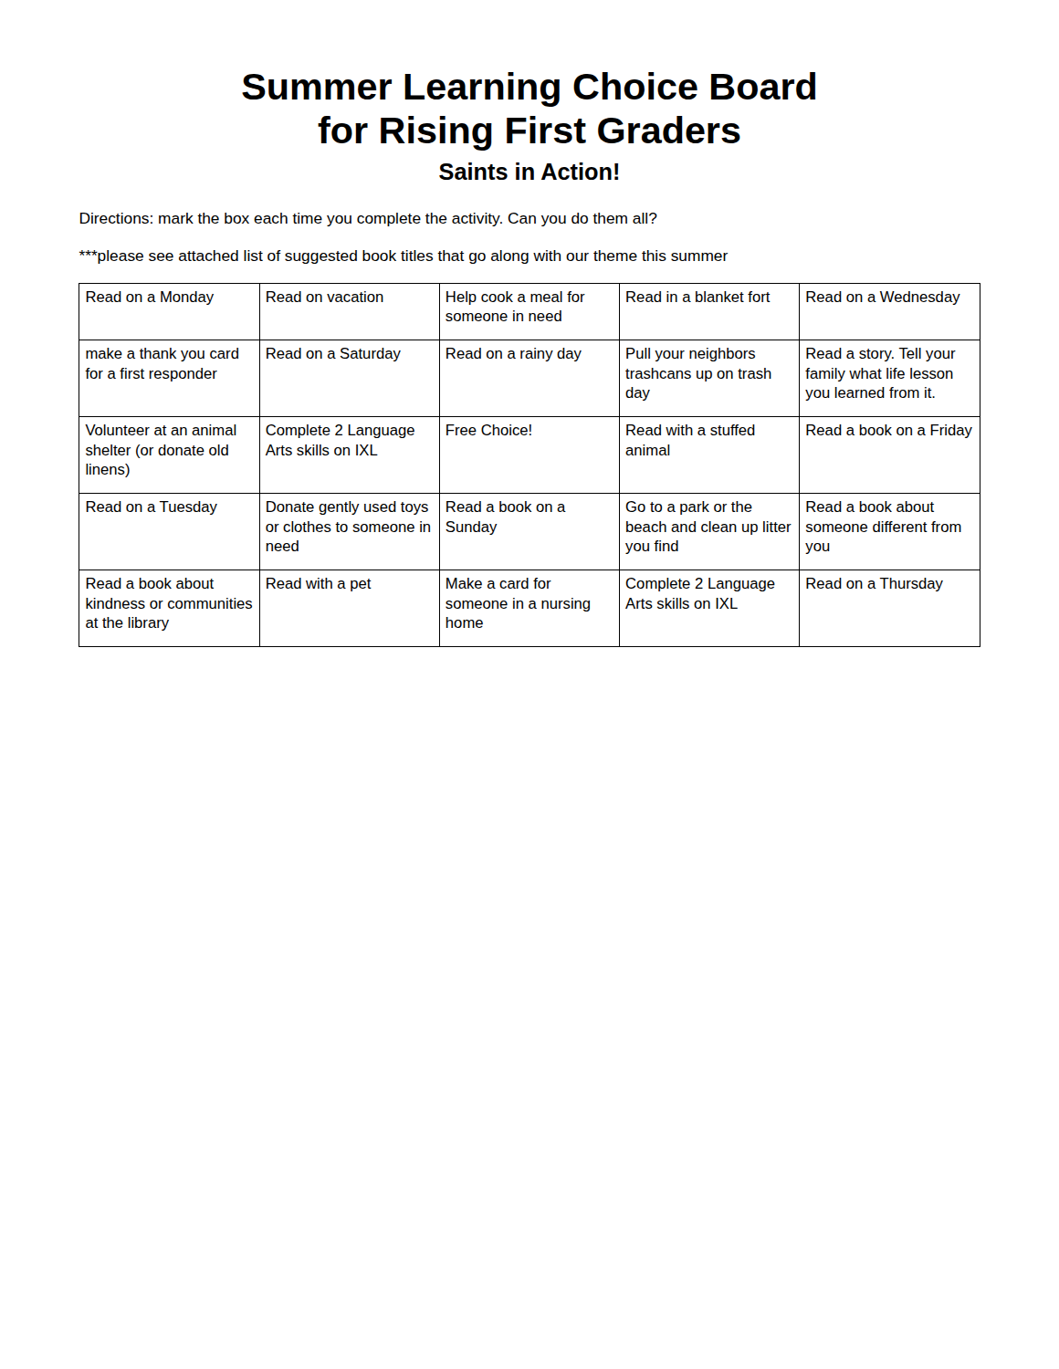Summer Learning Choice Board
for Rising First Graders
Saints in Action!
Directions: mark the box each time you complete the activity. Can you do them all?
***please see attached list of suggested book titles that go along with our theme this summer
| Read on a Monday | Read on vacation | Help cook a meal for someone in need | Read in a blanket fort | Read on a Wednesday |
| make a thank you card for a first responder | Read on a Saturday | Read on a rainy day | Pull your neighbors trashcans up on trash day | Read a story. Tell your family what life lesson you learned from it. |
| Volunteer at an animal shelter (or donate old linens) | Complete 2 Language Arts skills on IXL | Free Choice! | Read with a stuffed animal | Read a book on a Friday |
| Read on a Tuesday | Donate gently used toys or clothes to someone in need | Read a book on a Sunday | Go to a park or the beach and clean up litter you find | Read a book about someone different from you |
| Read a book about kindness or communities at the library | Read with a pet | Make a card for someone in a nursing home | Complete 2 Language Arts skills on IXL | Read on a Thursday |